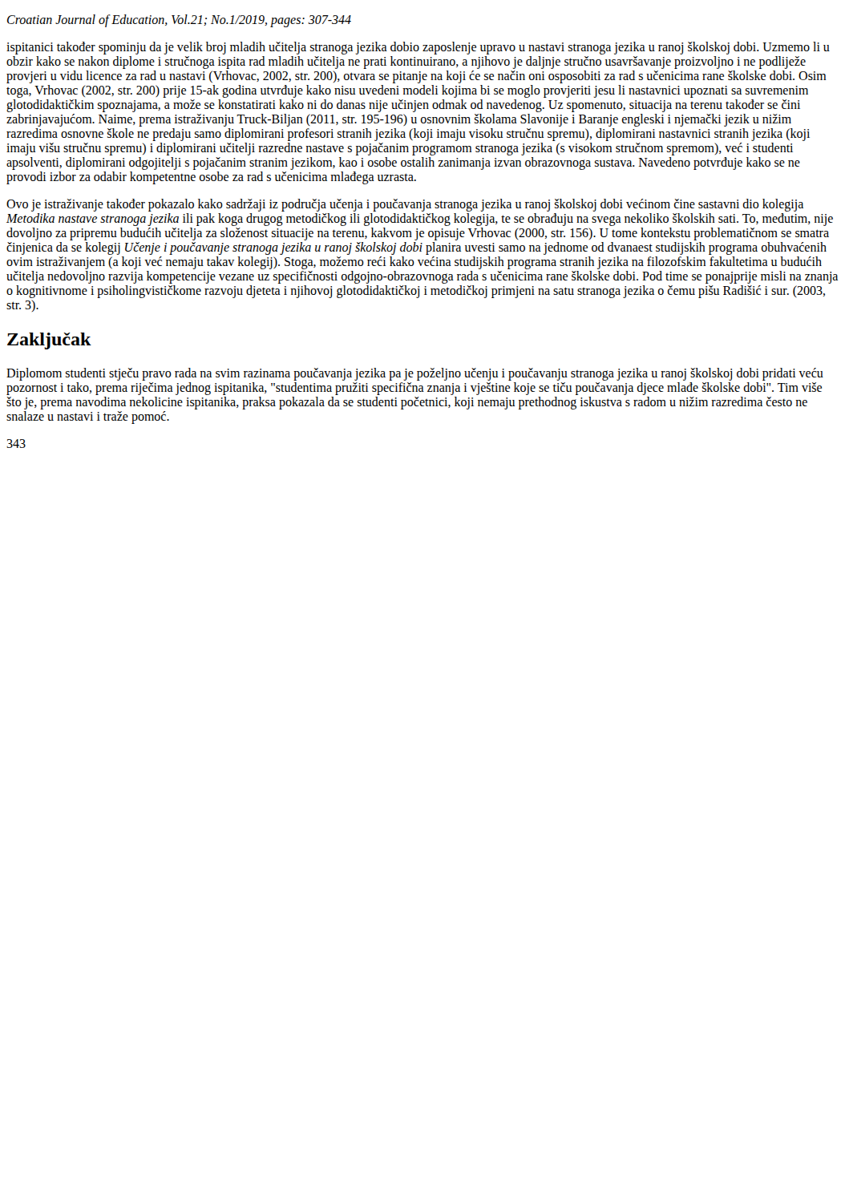Croatian Journal of Education, Vol.21; No.1/2019, pages: 307-344
ispitanici također spominju da je velik broj mladih učitelja stranoga jezika dobio zaposlenje upravo u nastavi stranoga jezika u ranoj školskoj dobi. Uzmemo li u obzir kako se nakon diplome i stručnoga ispita rad mladih učitelja ne prati kontinuirano, a njihovo je daljnje stručno usavršavanje proizvoljno i ne podliježe provjeri u vidu licence za rad u nastavi (Vrhovac, 2002, str. 200), otvara se pitanje na koji će se način oni osposobiti za rad s učenicima rane školske dobi. Osim toga, Vrhovac (2002, str. 200) prije 15-ak godina utvrđuje kako nisu uvedeni modeli kojima bi se moglo provjeriti jesu li nastavnici upoznati sa suvremenim glotodidaktičkim spoznajama, a može se konstatirati kako ni do danas nije učinjen odmak od navedenog. Uz spomenuto, situacija na terenu također se čini zabrinjavajućom. Naime, prema istraživanju Truck-Biljan (2011, str. 195-196) u osnovnim školama Slavonije i Baranje engleski i njemački jezik u nižim razredima osnovne škole ne predaju samo diplomirani profesori stranih jezika (koji imaju visoku stručnu spremu), diplomirani nastavnici stranih jezika (koji imaju višu stručnu spremu) i diplomirani učitelji razredne nastave s pojačanim programom stranoga jezika (s visokom stručnom spremom), već i studenti apsolventi, diplomirani odgojitelji s pojačanim stranim jezikom, kao i osobe ostalih zanimanja izvan obrazovnoga sustava. Navedeno potvrđuje kako se ne provodi izbor za odabir kompetentne osobe za rad s učenicima mlađega uzrasta.
Ovo je istraživanje također pokazalo kako sadržaji iz područja učenja i poučavanja stranoga jezika u ranoj školskoj dobi većinom čine sastavni dio kolegija Metodika nastave stranoga jezika ili pak koga drugog metodičkog ili glotodidaktičkog kolegija, te se obrađuju na svega nekoliko školskih sati. To, međutim, nije dovoljno za pripremu budućih učitelja za složenost situacije na terenu, kakvom je opisuje Vrhovac (2000, str. 156). U tome kontekstu problematičnom se smatra činjenica da se kolegij Učenje i poučavanje stranoga jezika u ranoj školskoj dobi planira uvesti samo na jednome od dvanaest studijskih programa obuhvaćenih ovim istraživanjem (a koji već nemaju takav kolegij). Stoga, možemo reći kako većina studijskih programa stranih jezika na filozofskim fakultetima u budućih učitelja nedovoljno razvija kompetencije vezane uz specifičnosti odgojno-obrazovnoga rada s učenicima rane školske dobi. Pod time se ponajprije misli na znanja o kognitivnome i psiholingvističkome razvoju djeteta i njihovoj glotodidaktičkoj i metodičkoj primjeni na satu stranoga jezika o čemu pišu Radišić i sur. (2003, str. 3).
Zaključak
Diplomom studenti stječu pravo rada na svim razinama poučavanja jezika pa je poželjno učenju i poučavanju stranoga jezika u ranoj školskoj dobi pridati veću pozornost i tako, prema riječima jednog ispitanika, "studentima pružiti specifična znanja i vještine koje se tiču poučavanja djece mlađe školske dobi". Tim više što je, prema navodima nekolicine ispitanika, praksa pokazala da se studenti početnici, koji nemaju prethodnog iskustva s radom u nižim razredima često ne snalaze u nastavi i traže pomoć.
343